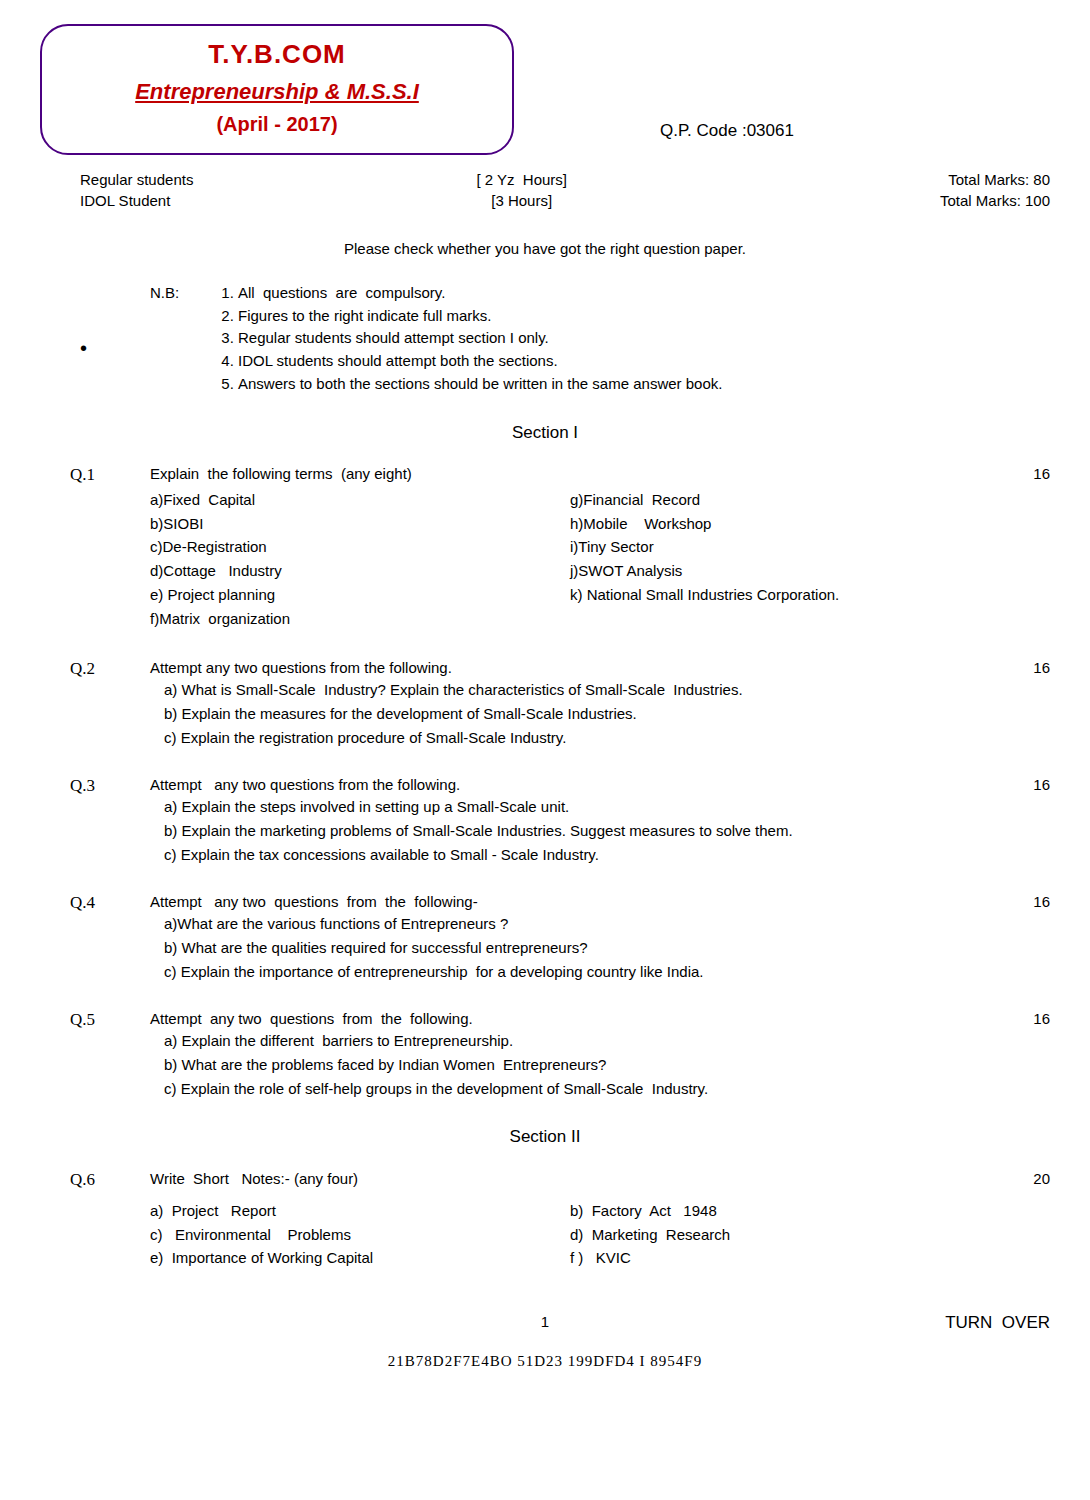T.Y.B.COM
Entrepreneurship & M.S.S.I
(April - 2017)
Q.P. Code :03061
Regular students
IDOL Student
[ 2 Yz Hours]
[3 Hours]
Total Marks: 80
Total Marks: 100
Please check whether you have got the right question paper.
N.B: •
All questions are compulsory.
Figures to the right indicate full marks.
Regular students should attempt section I only.
IDOL students should attempt both the sections.
Answers to both the sections should be written in the same answer book.
Section I
Q.1 16
Explain the following terms (any eight)
a)Fixed Capital
b)SIOBI
c)De-Registration
d)Cottage Industry
e) Project planning
f)Matrix organization
g)Financial Record
h)Mobile Workshop
i)Tiny Sector
j)SWOT Analysis
k) National Small Industries Corporation.
Q.2 16
Attempt any two questions from the following.
a) What is Small-Scale Industry? Explain the characteristics of Small-Scale Industries.
b) Explain the measures for the development of Small-Scale Industries.
c) Explain the registration procedure of Small-Scale Industry.
Q.3 16
Attempt any two questions from the following.
a) Explain the steps involved in setting up a Small-Scale unit.
b) Explain the marketing problems of Small-Scale Industries. Suggest measures to solve them.
c) Explain the tax concessions available to Small - Scale Industry.
Q.4 16
Attempt any two questions from the following-
a)What are the various functions of Entrepreneurs ?
b) What are the qualities required for successful entrepreneurs?
c) Explain the importance of entrepreneurship for a developing country like India.
Q.5 16
Attempt any two questions from the following.
a) Explain the different barriers to Entrepreneurship.
b) What are the problems faced by Indian Women Entrepreneurs?
c) Explain the role of self-help groups in the development of Small-Scale Industry.
Section II
Q.6 20
Write Short Notes:- (any four)
a) Project Report
c) Environmental Problems
e) Importance of Working Capital
b) Factory Act 1948
d) Marketing Research
f ) KVIC
1 TURN OVER
21B78D2F7E4BO 51D23 199DFD4 I 8954F9